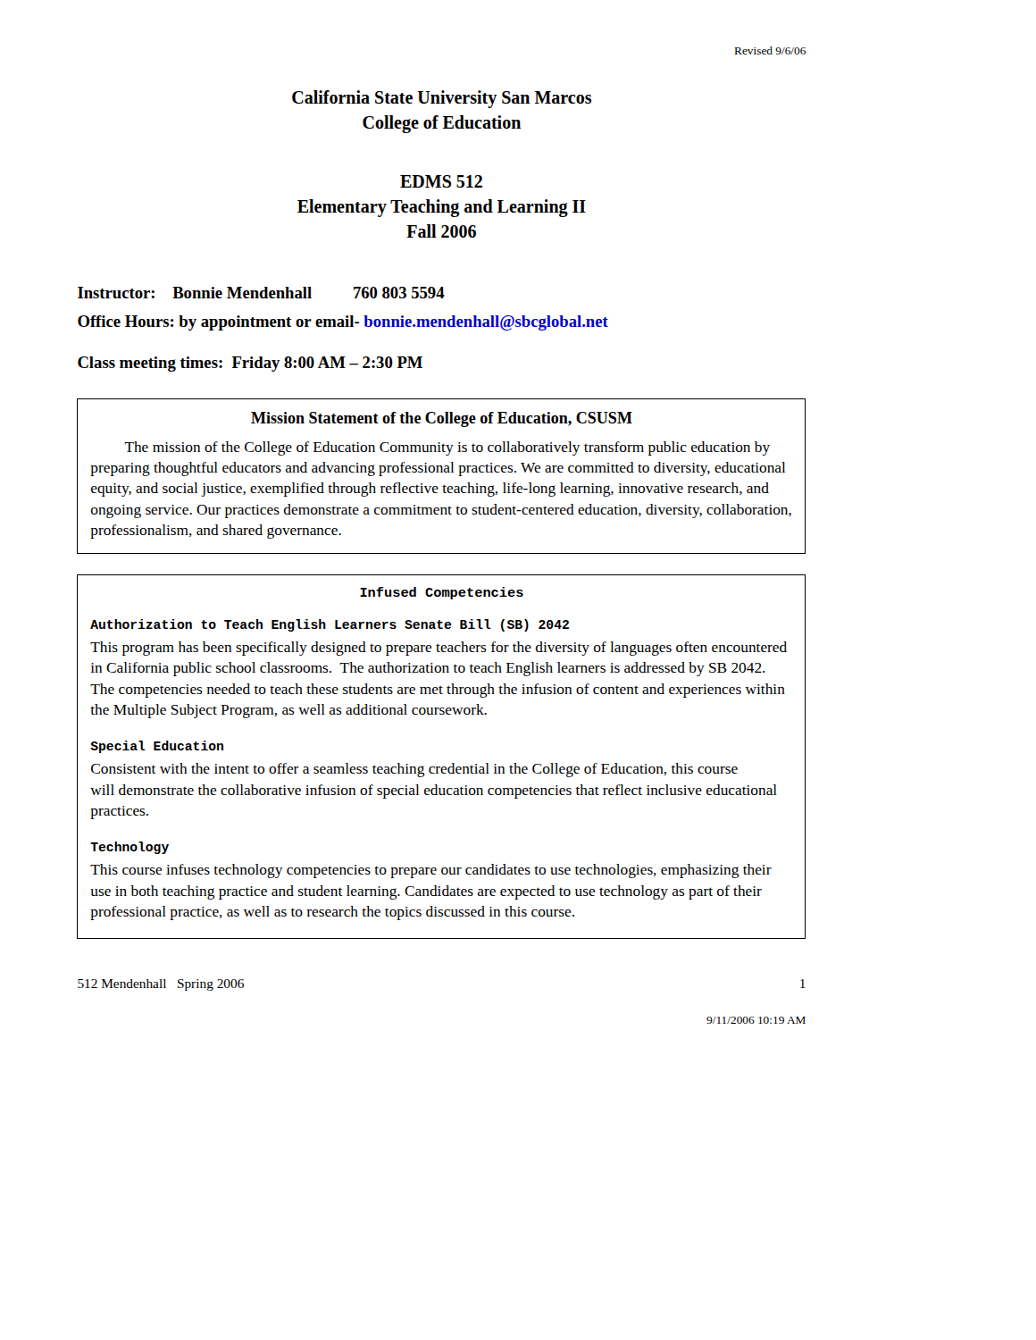Revised 9/6/06
California State University San Marcos
College of Education
EDMS 512
Elementary Teaching and Learning II
Fall 2006
Instructor: Bonnie Mendenhall 760 803 5594
Office Hours: by appointment or email- bonnie.mendenhall@sbcglobal.net
Class meeting times: Friday 8:00 AM – 2:30 PM
Mission Statement of the College of Education, CSUSM
The mission of the College of Education Community is to collaboratively transform public education by preparing thoughtful educators and advancing professional practices. We are committed to diversity, educational equity, and social justice, exemplified through reflective teaching, life-long learning, innovative research, and ongoing service. Our practices demonstrate a commitment to student-centered education, diversity, collaboration, professionalism, and shared governance.
Infused Competencies
Authorization to Teach English Learners Senate Bill (SB) 2042
This program has been specifically designed to prepare teachers for the diversity of languages often encountered in California public school classrooms. The authorization to teach English learners is addressed by SB 2042. The competencies needed to teach these students are met through the infusion of content and experiences within the Multiple Subject Program, as well as additional coursework.
Special Education
Consistent with the intent to offer a seamless teaching credential in the College of Education, this course
will demonstrate the collaborative infusion of special education competencies that reflect inclusive educational practices.
Technology
This course infuses technology competencies to prepare our candidates to use technologies, emphasizing their use in both teaching practice and student learning. Candidates are expected to use technology as part of their professional practice, as well as to research the topics discussed in this course.
512 Mendenhall Spring 2006 1
9/11/2006 10:19 AM